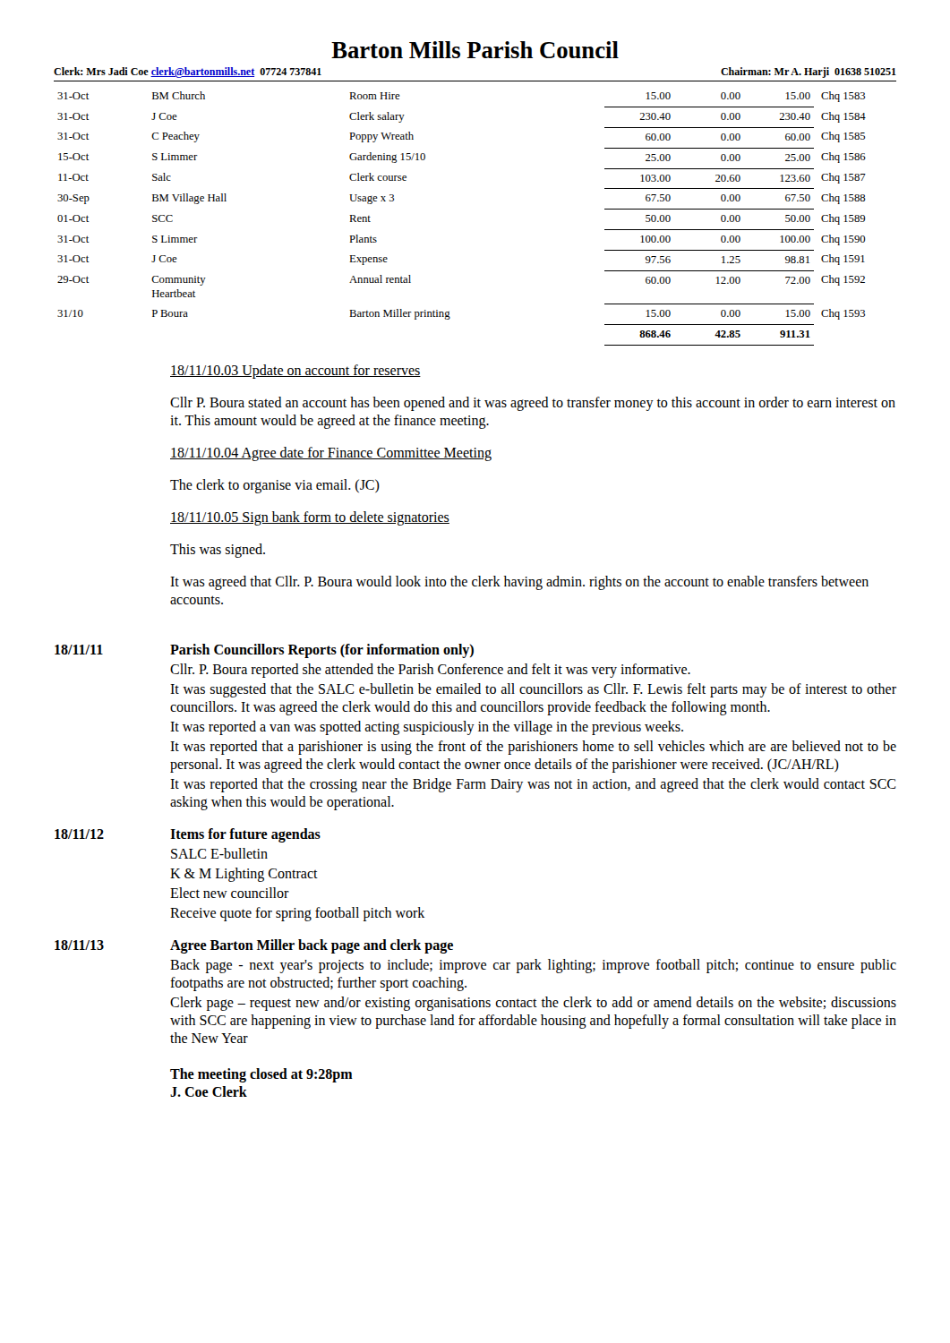Barton Mills Parish Council
Clerk: Mrs Jadi Coe clerk@bartonmills.net 07724 737841
Chairman: Mr A. Harji 01638 510251
| 31-Oct | BM Church | Room Hire | 15.00 | 0.00 | 15.00 | Chq 1583 |
| 31-Oct | J Coe | Clerk salary | 230.40 | 0.00 | 230.40 | Chq 1584 |
| 31-Oct | C Peachey | Poppy Wreath | 60.00 | 0.00 | 60.00 | Chq 1585 |
| 15-Oct | S Limmer | Gardening 15/10 | 25.00 | 0.00 | 25.00 | Chq 1586 |
| 11-Oct | Salc | Clerk course | 103.00 | 20.60 | 123.60 | Chq 1587 |
| 30-Sep | BM Village Hall | Usage x 3 | 67.50 | 0.00 | 67.50 | Chq 1588 |
| 01-Oct | SCC | Rent | 50.00 | 0.00 | 50.00 | Chq 1589 |
| 31-Oct | S Limmer | Plants | 100.00 | 0.00 | 100.00 | Chq 1590 |
| 31-Oct | J Coe | Expense | 97.56 | 1.25 | 98.81 | Chq 1591 |
| 29-Oct | Community Heartbeat | Annual rental | 60.00 | 12.00 | 72.00 | Chq 1592 |
| 31/10 | P Boura | Barton Miller printing | 15.00 | 0.00 | 15.00 | Chq 1593 |
| | | | 868.46 | 42.85 | 911.31 | |
18/11/10.03 Update on account for reserves
Cllr P. Boura stated an account has been opened and it was agreed to transfer money to this account in order to earn interest on it. This amount would be agreed at the finance meeting.
18/11/10.04 Agree date for Finance Committee Meeting
The clerk to organise via email. (JC)
18/11/10.05 Sign bank form to delete signatories
This was signed.
It was agreed that Cllr. P. Boura would look into the clerk having admin. rights on the account to enable transfers between accounts.
18/11/11
Parish Councillors Reports (for information only)
Cllr. P. Boura reported she attended the Parish Conference and felt it was very informative.
It was suggested that the SALC e-bulletin be emailed to all councillors as Cllr. F. Lewis felt parts may be of interest to other councillors. It was agreed the clerk would do this and councillors provide feedback the following month.
It was reported a van was spotted acting suspiciously in the village in the previous weeks.
It was reported that a parishioner is using the front of the parishioners home to sell vehicles which are are believed not to be personal. It was agreed the clerk would contact the owner once details of the parishioner were received. (JC/AH/RL)
It was reported that the crossing near the Bridge Farm Dairy was not in action, and agreed that the clerk would contact SCC asking when this would be operational.
18/11/12
Items for future agendas
SALC E-bulletin
K & M Lighting Contract
Elect new councillor
Receive quote for spring football pitch work
18/11/13
Agree Barton Miller back page and clerk page
Back page - next year's projects to include; improve car park lighting; improve football pitch; continue to ensure public footpaths are not obstructed; further sport coaching.
Clerk page – request new and/or existing organisations contact the clerk to add or amend details on the website; discussions with SCC are happening in view to purchase land for affordable housing and hopefully a formal consultation will take place in the New Year
The meeting closed at 9:28pm
J. Coe Clerk